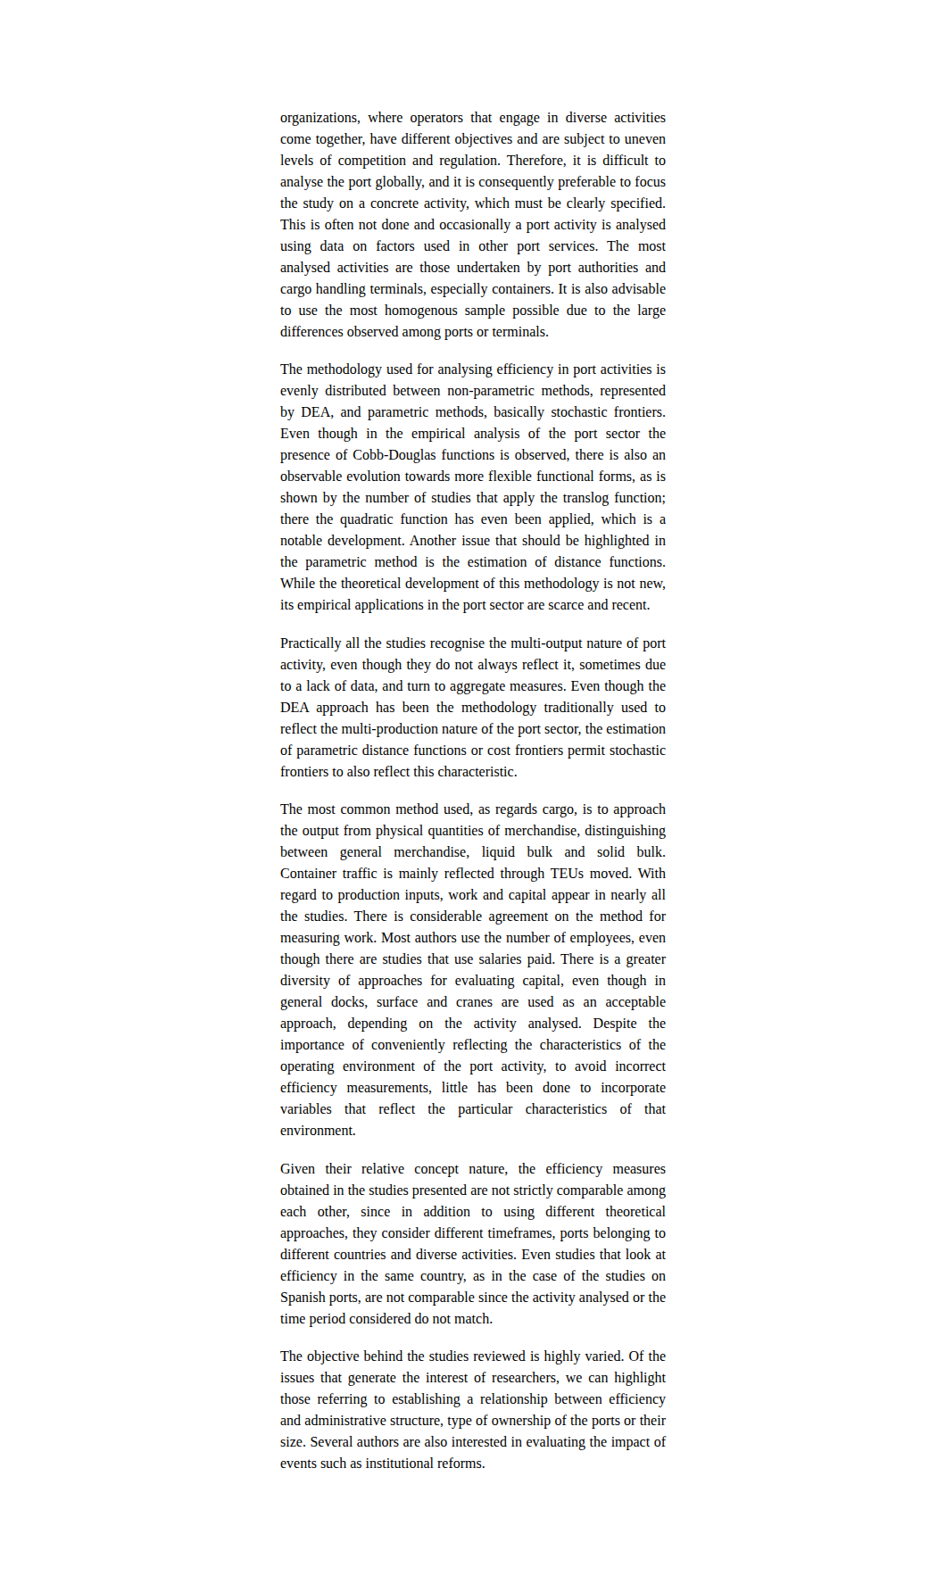organizations, where operators that engage in diverse activities come together, have different objectives and are subject to uneven levels of competition and regulation. Therefore, it is difficult to analyse the port globally, and it is consequently preferable to focus the study on a concrete activity, which must be clearly specified. This is often not done and occasionally a port activity is analysed using data on factors used in other port services. The most analysed activities are those undertaken by port authorities and cargo handling terminals, especially containers. It is also advisable to use the most homogenous sample possible due to the large differences observed among ports or terminals.
The methodology used for analysing efficiency in port activities is evenly distributed between non-parametric methods, represented by DEA, and parametric methods, basically stochastic frontiers. Even though in the empirical analysis of the port sector the presence of Cobb-Douglas functions is observed, there is also an observable evolution towards more flexible functional forms, as is shown by the number of studies that apply the translog function; there the quadratic function has even been applied, which is a notable development. Another issue that should be highlighted in the parametric method is the estimation of distance functions. While the theoretical development of this methodology is not new, its empirical applications in the port sector are scarce and recent.
Practically all the studies recognise the multi-output nature of port activity, even though they do not always reflect it, sometimes due to a lack of data, and turn to aggregate measures. Even though the DEA approach has been the methodology traditionally used to reflect the multi-production nature of the port sector, the estimation of parametric distance functions or cost frontiers permit stochastic frontiers to also reflect this characteristic.
The most common method used, as regards cargo, is to approach the output from physical quantities of merchandise, distinguishing between general merchandise, liquid bulk and solid bulk. Container traffic is mainly reflected through TEUs moved. With regard to production inputs, work and capital appear in nearly all the studies. There is considerable agreement on the method for measuring work. Most authors use the number of employees, even though there are studies that use salaries paid. There is a greater diversity of approaches for evaluating capital, even though in general docks, surface and cranes are used as an acceptable approach, depending on the activity analysed. Despite the importance of conveniently reflecting the characteristics of the operating environment of the port activity, to avoid incorrect efficiency measurements, little has been done to incorporate variables that reflect the particular characteristics of that environment.
Given their relative concept nature, the efficiency measures obtained in the studies presented are not strictly comparable among each other, since in addition to using different theoretical approaches, they consider different timeframes, ports belonging to different countries and diverse activities. Even studies that look at efficiency in the same country, as in the case of the studies on Spanish ports, are not comparable since the activity analysed or the time period considered do not match.
The objective behind the studies reviewed is highly varied. Of the issues that generate the interest of researchers, we can highlight those referring to establishing a relationship between efficiency and administrative structure, type of ownership of the ports or their size. Several authors are also interested in evaluating the impact of events such as institutional reforms.